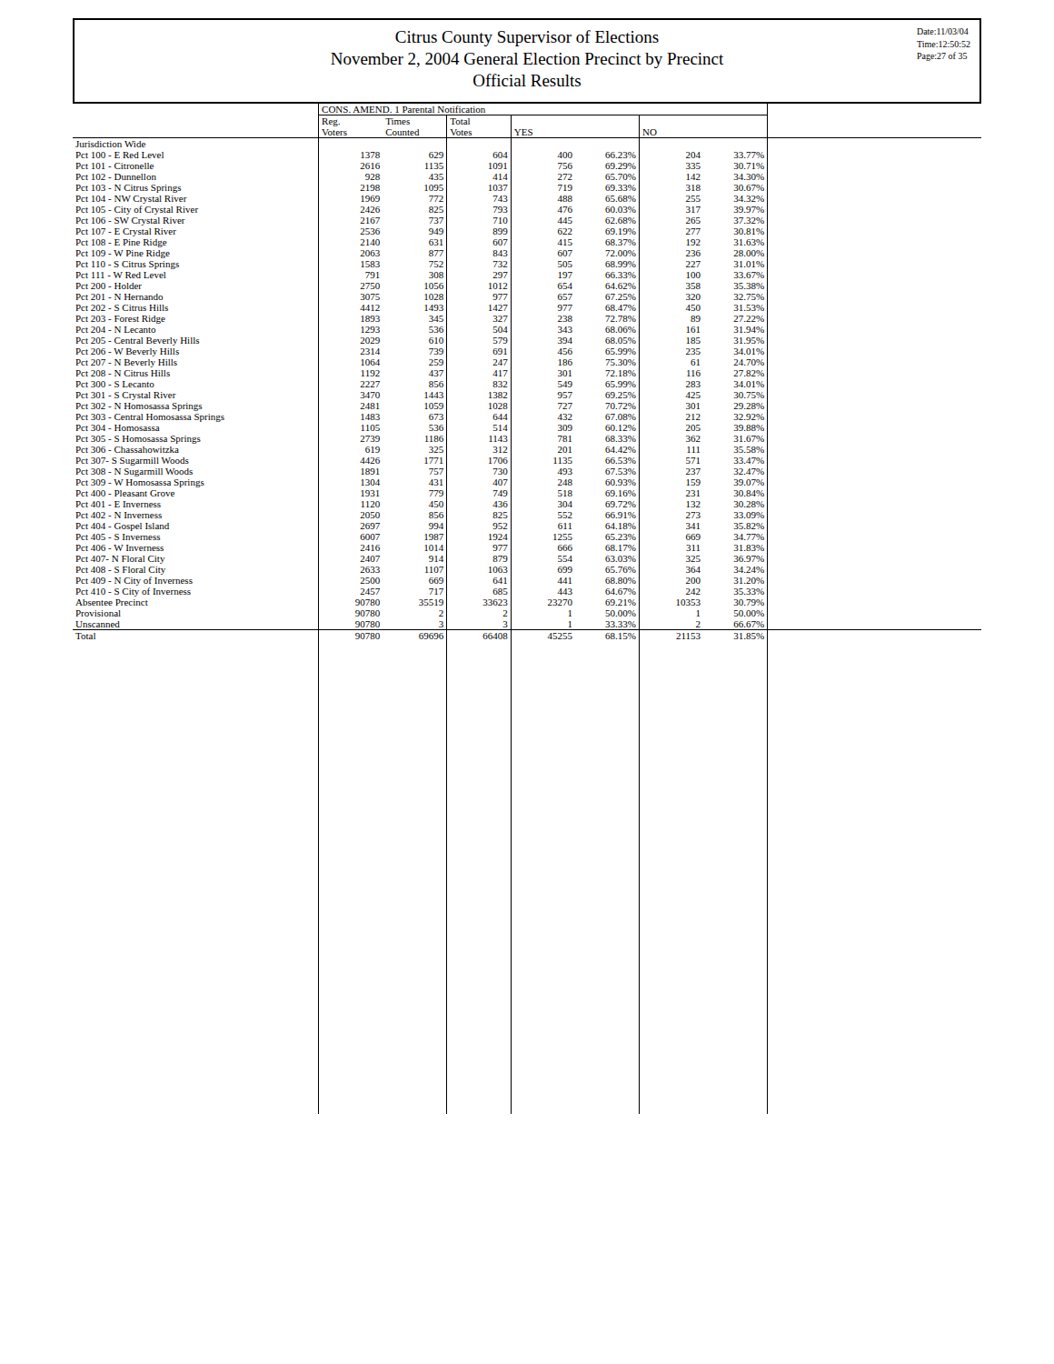Date:11/03/04
Time:12:50:52
Page:27 of 35
Citrus County Supervisor of Elections
November 2, 2004 General Election Precinct by Precinct
Official Results
| | CONS. AMEND. 1 Parental Notification | |
| | Reg. Voters | Times Counted | Total Votes | YES | NO | |
| Jurisdiction Wide | | | | | | | | |
| Pct 100 - E Red Level | 1378 | 629 | 604 | 400 | 66.23% | 204 | 33.77% | |
| Pct 101 - Citronelle | 2616 | 1135 | 1091 | 756 | 69.29% | 335 | 30.71% | |
| Pct 102 - Dunnellon | 928 | 435 | 414 | 272 | 65.70% | 142 | 34.30% | |
| Pct 103 - N Citrus Springs | 2198 | 1095 | 1037 | 719 | 69.33% | 318 | 30.67% | |
| Pct 104 - NW Crystal River | 1969 | 772 | 743 | 488 | 65.68% | 255 | 34.32% | |
| Pct 105 - City of Crystal River | 2426 | 825 | 793 | 476 | 60.03% | 317 | 39.97% | |
| Pct 106 - SW Crystal River | 2167 | 737 | 710 | 445 | 62.68% | 265 | 37.32% | |
| Pct 107 - E Crystal River | 2536 | 949 | 899 | 622 | 69.19% | 277 | 30.81% | |
| Pct 108 - E Pine Ridge | 2140 | 631 | 607 | 415 | 68.37% | 192 | 31.63% | |
| Pct 109 - W Pine Ridge | 2063 | 877 | 843 | 607 | 72.00% | 236 | 28.00% | |
| Pct 110 - S Citrus Springs | 1583 | 752 | 732 | 505 | 68.99% | 227 | 31.01% | |
| Pct 111 - W Red Level | 791 | 308 | 297 | 197 | 66.33% | 100 | 33.67% | |
| Pct 200 - Holder | 2750 | 1056 | 1012 | 654 | 64.62% | 358 | 35.38% | |
| Pct 201 - N Hernando | 3075 | 1028 | 977 | 657 | 67.25% | 320 | 32.75% | |
| Pct 202 - S Citrus Hills | 4412 | 1493 | 1427 | 977 | 68.47% | 450 | 31.53% | |
| Pct 203 - Forest Ridge | 1893 | 345 | 327 | 238 | 72.78% | 89 | 27.22% | |
| Pct 204 - N Lecanto | 1293 | 536 | 504 | 343 | 68.06% | 161 | 31.94% | |
| Pct 205 - Central Beverly Hills | 2029 | 610 | 579 | 394 | 68.05% | 185 | 31.95% | |
| Pct 206 - W Beverly Hills | 2314 | 739 | 691 | 456 | 65.99% | 235 | 34.01% | |
| Pct 207 - N Beverly Hills | 1064 | 259 | 247 | 186 | 75.30% | 61 | 24.70% | |
| Pct 208 - N Citrus Hills | 1192 | 437 | 417 | 301 | 72.18% | 116 | 27.82% | |
| Pct 300 - S Lecanto | 2227 | 856 | 832 | 549 | 65.99% | 283 | 34.01% | |
| Pct 301 - S Crystal River | 3470 | 1443 | 1382 | 957 | 69.25% | 425 | 30.75% | |
| Pct 302 - N Homosassa Springs | 2481 | 1059 | 1028 | 727 | 70.72% | 301 | 29.28% | |
| Pct 303 - Central Homosassa Springs | 1483 | 673 | 644 | 432 | 67.08% | 212 | 32.92% | |
| Pct 304 - Homosassa | 1105 | 536 | 514 | 309 | 60.12% | 205 | 39.88% | |
| Pct 305 - S Homosassa Springs | 2739 | 1186 | 1143 | 781 | 68.33% | 362 | 31.67% | |
| Pct 306 - Chassahowitzka | 619 | 325 | 312 | 201 | 64.42% | 111 | 35.58% | |
| Pct 307- S Sugarmill Woods | 4426 | 1771 | 1706 | 1135 | 66.53% | 571 | 33.47% | |
| Pct 308 - N Sugarmill Woods | 1891 | 757 | 730 | 493 | 67.53% | 237 | 32.47% | |
| Pct 309 - W Homosassa Springs | 1304 | 431 | 407 | 248 | 60.93% | 159 | 39.07% | |
| Pct 400 - Pleasant Grove | 1931 | 779 | 749 | 518 | 69.16% | 231 | 30.84% | |
| Pct 401 - E Inverness | 1120 | 450 | 436 | 304 | 69.72% | 132 | 30.28% | |
| Pct 402 - N Inverness | 2050 | 856 | 825 | 552 | 66.91% | 273 | 33.09% | |
| Pct 404 - Gospel Island | 2697 | 994 | 952 | 611 | 64.18% | 341 | 35.82% | |
| Pct 405 - S Inverness | 6007 | 1987 | 1924 | 1255 | 65.23% | 669 | 34.77% | |
| Pct 406 - W Inverness | 2416 | 1014 | 977 | 666 | 68.17% | 311 | 31.83% | |
| Pct 407- N Floral City | 2407 | 914 | 879 | 554 | 63.03% | 325 | 36.97% | |
| Pct 408 - S Floral City | 2633 | 1107 | 1063 | 699 | 65.76% | 364 | 34.24% | |
| Pct 409 - N City of Inverness | 2500 | 669 | 641 | 441 | 68.80% | 200 | 31.20% | |
| Pct 410 - S City of Inverness | 2457 | 717 | 685 | 443 | 64.67% | 242 | 35.33% | |
| Absentee Precinct | 90780 | 35519 | 33623 | 23270 | 69.21% | 10353 | 30.79% | |
| Provisional | 90780 | 2 | 2 | 1 | 50.00% | 1 | 50.00% | |
| Unscanned | 90780 | 3 | 3 | 1 | 33.33% | 2 | 66.67% | |
| Total | 90780 | 69696 | 66408 | 45255 | 68.15% | 21153 | 31.85% | |